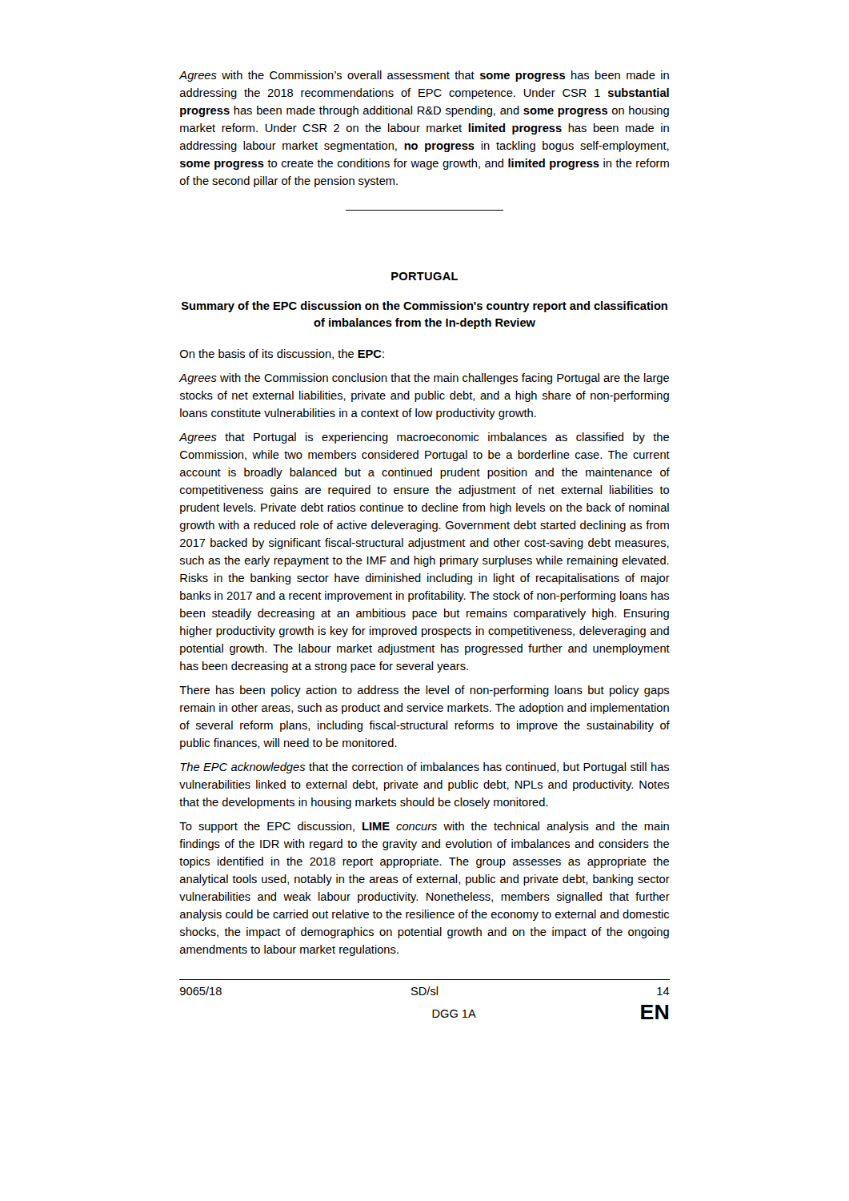Agrees with the Commission’s overall assessment that some progress has been made in addressing the 2018 recommendations of EPC competence. Under CSR 1 substantial progress has been made through additional R&D spending, and some progress on housing market reform. Under CSR 2 on the labour market limited progress has been made in addressing labour market segmentation, no progress in tackling bogus self-employment, some progress to create the conditions for wage growth, and limited progress in the reform of the second pillar of the pension system.
PORTUGAL
Summary of the EPC discussion on the Commission's country report and classification of imbalances from the In-depth Review
On the basis of its discussion, the EPC:
Agrees with the Commission conclusion that the main challenges facing Portugal are the large stocks of net external liabilities, private and public debt, and a high share of non-performing loans constitute vulnerabilities in a context of low productivity growth.
Agrees that Portugal is experiencing macroeconomic imbalances as classified by the Commission, while two members considered Portugal to be a borderline case. The current account is broadly balanced but a continued prudent position and the maintenance of competitiveness gains are required to ensure the adjustment of net external liabilities to prudent levels. Private debt ratios continue to decline from high levels on the back of nominal growth with a reduced role of active deleveraging. Government debt started declining as from 2017 backed by significant fiscal-structural adjustment and other cost-saving debt measures, such as the early repayment to the IMF and high primary surpluses while remaining elevated. Risks in the banking sector have diminished including in light of recapitalisations of major banks in 2017 and a recent improvement in profitability. The stock of non-performing loans has been steadily decreasing at an ambitious pace but remains comparatively high. Ensuring higher productivity growth is key for improved prospects in competitiveness, deleveraging and potential growth. The labour market adjustment has progressed further and unemployment has been decreasing at a strong pace for several years.
There has been policy action to address the level of non-performing loans but policy gaps remain in other areas, such as product and service markets. The adoption and implementation of several reform plans, including fiscal-structural reforms to improve the sustainability of public finances, will need to be monitored.
The EPC acknowledges that the correction of imbalances has continued, but Portugal still has vulnerabilities linked to external debt, private and public debt, NPLs and productivity. Notes that the developments in housing markets should be closely monitored.
To support the EPC discussion, LIME concurs with the technical analysis and the main findings of the IDR with regard to the gravity and evolution of imbalances and considers the topics identified in the 2018 report appropriate. The group assesses as appropriate the analytical tools used, notably in the areas of external, public and private debt, banking sector vulnerabilities and weak labour productivity. Nonetheless, members signalled that further analysis could be carried out relative to the resilience of the economy to external and domestic shocks, the impact of demographics on potential growth and on the impact of the ongoing amendments to labour market regulations.
9065/18
SD/sl
14
DGG 1A
EN